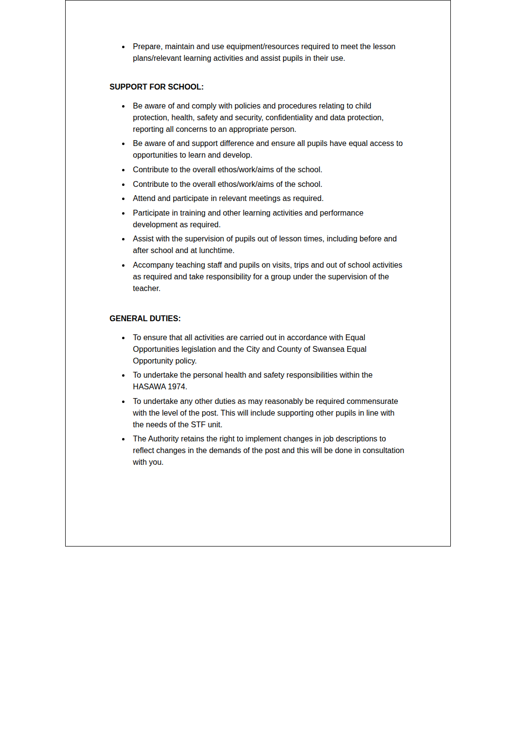Prepare, maintain and use equipment/resources required to meet the lesson plans/relevant learning activities and assist pupils in their use.
SUPPORT FOR SCHOOL:
Be aware of and comply with policies and procedures relating to child protection, health, safety and security, confidentiality and data protection, reporting all concerns to an appropriate person.
Be aware of and support difference and ensure all pupils have equal access to opportunities to learn and develop.
Contribute to the overall ethos/work/aims of the school.
Contribute to the overall ethos/work/aims of the school.
Attend and participate in relevant meetings as required.
Participate in training and other learning activities and performance development as required.
Assist with the supervision of pupils out of lesson times, including before and after school and at lunchtime.
Accompany teaching staff and pupils on visits, trips and out of school activities as required and take responsibility for a group under the supervision of the teacher.
GENERAL DUTIES:
To ensure that all activities are carried out in accordance with Equal Opportunities legislation and the City and County of Swansea Equal Opportunity policy.
To undertake the personal health and safety responsibilities within the HASAWA 1974.
To undertake any other duties as may reasonably be required commensurate with the level of the post. This will include supporting other pupils in line with the needs of the STF unit.
The Authority retains the right to implement changes in job descriptions to reflect changes in the demands of the post and this will be done in consultation with you.